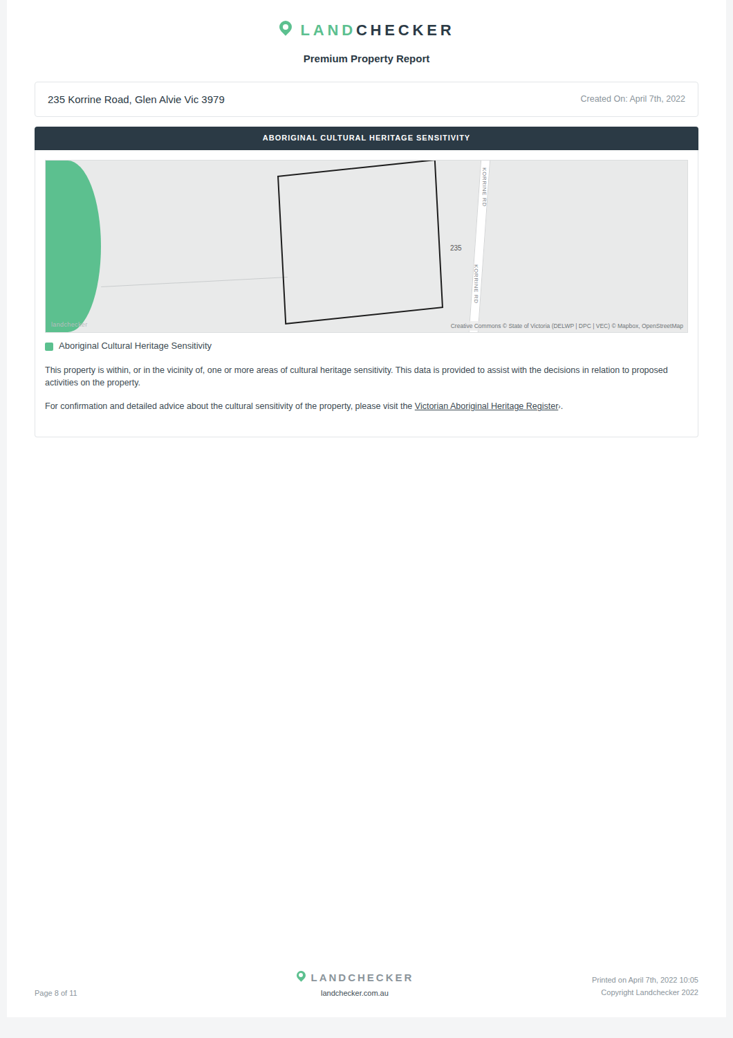LAND CHECKER
Premium Property Report
235 Korrine Road, Glen Alvie Vic 3979
Created On: April 7th, 2022
ABORIGINAL CULTURAL HERITAGE SENSITIVITY
235
KORRINE RD
KORRINE RD
landchecker
Creative Commons © State of Victoria (DELWP | DPC | VEC) © Mapbox, OpenStreetMap
Aboriginal Cultural Heritage Sensitivity
This property is within, or in the vicinity of, one or more areas of cultural heritage sensitivity. This data is provided to assist with the decisions in relation to proposed activities on the property.
For confirmation and detailed advice about the cultural sensitivity of the property, please visit the Victorian Aboriginal Heritage Register›.
Page 8 of 11
LAND CHECKER
landchecker.com.au
Printed on April 7th, 2022 10:05
Copyright Landchecker 2022